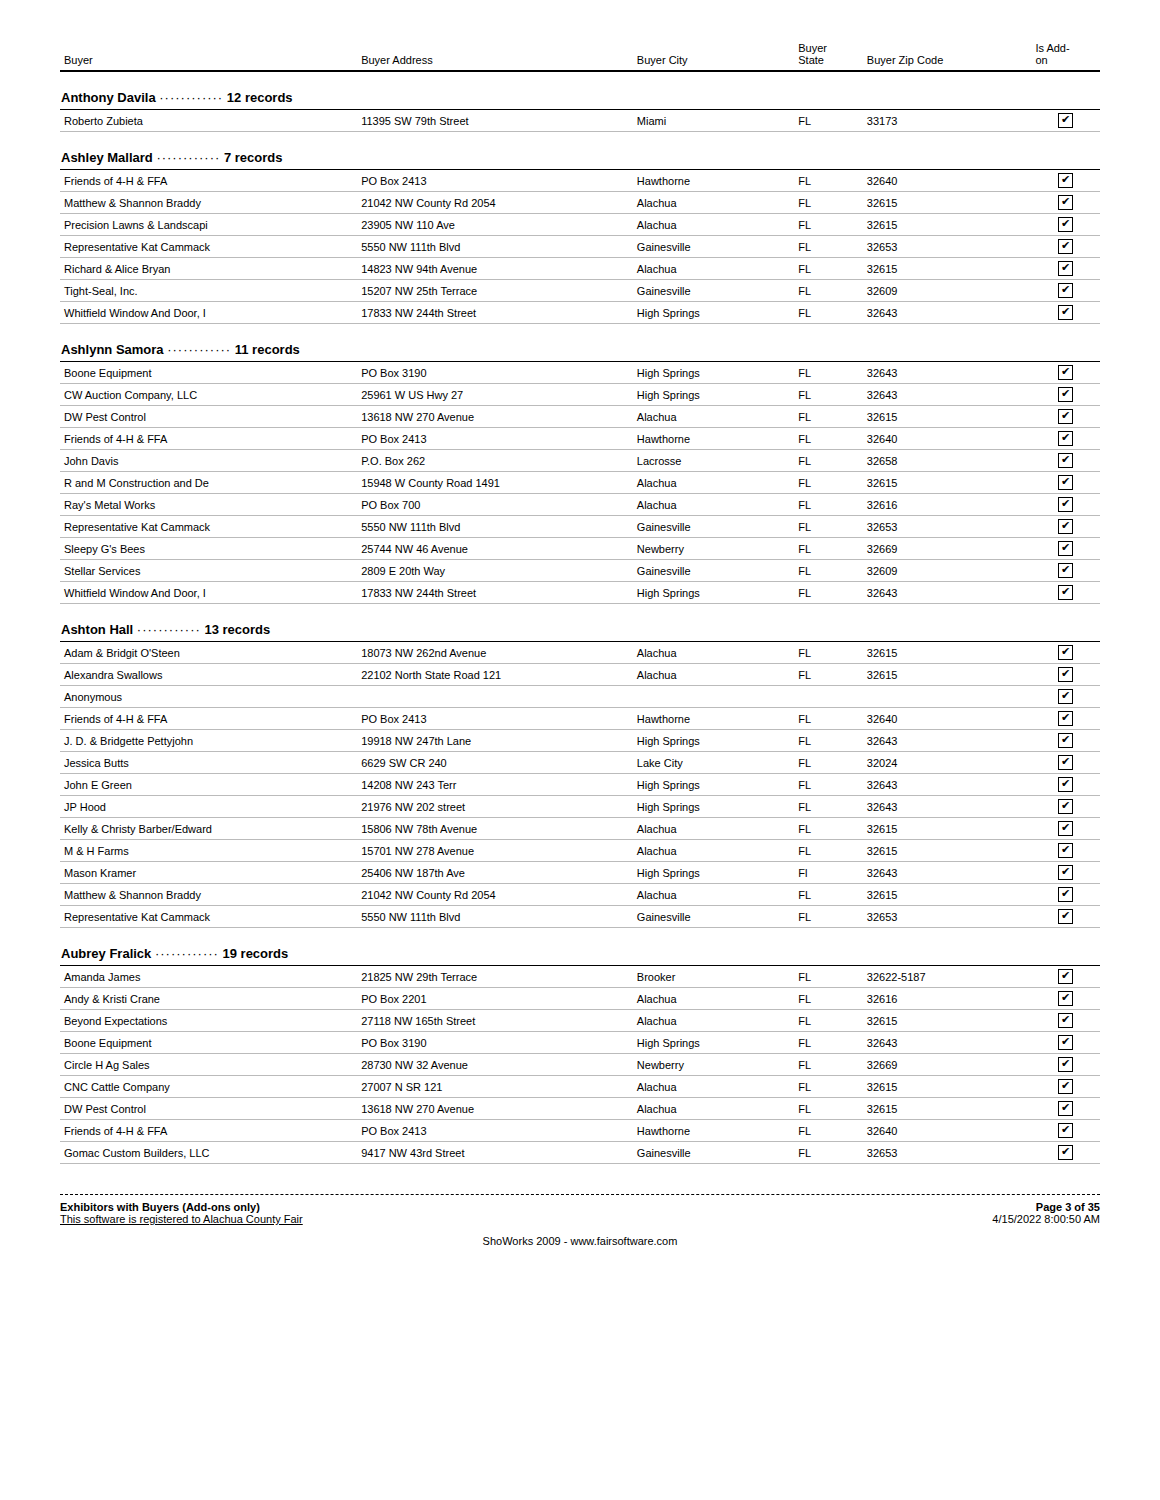| Buyer | Buyer Address | Buyer City | Buyer State | Buyer Zip Code | Is Add- on |
| --- | --- | --- | --- | --- | --- |
| Anthony Davila ············ 12 records |
| Roberto Zubieta | 11395 SW 79th Street | Miami | FL | 33173 | ✔ |
| Ashley Mallard ············ 7 records |
| Friends of 4-H & FFA | PO Box 2413 | Hawthorne | FL | 32640 | ✔ |
| Matthew & Shannon Braddy | 21042 NW County Rd 2054 | Alachua | FL | 32615 | ✔ |
| Precision Lawns & Landscapi | 23905 NW 110 Ave | Alachua | FL | 32615 | ✔ |
| Representative Kat Cammack | 5550 NW 111th Blvd | Gainesville | FL | 32653 | ✔ |
| Richard & Alice Bryan | 14823 NW 94th Avenue | Alachua | FL | 32615 | ✔ |
| Tight-Seal, Inc. | 15207 NW 25th Terrace | Gainesville | FL | 32609 | ✔ |
| Whitfield Window And Door, I | 17833 NW 244th Street | High Springs | FL | 32643 | ✔ |
| Ashlynn Samora ············ 11 records |
| Boone Equipment | PO Box 3190 | High Springs | FL | 32643 | ✔ |
| CW Auction Company, LLC | 25961 W US Hwy 27 | High Springs | FL | 32643 | ✔ |
| DW Pest Control | 13618 NW 270 Avenue | Alachua | FL | 32615 | ✔ |
| Friends of 4-H & FFA | PO Box 2413 | Hawthorne | FL | 32640 | ✔ |
| John Davis | P.O. Box 262 | Lacrosse | FL | 32658 | ✔ |
| R and M Construction and De | 15948 W County Road 1491 | Alachua | FL | 32615 | ✔ |
| Ray's Metal Works | PO Box 700 | Alachua | FL | 32616 | ✔ |
| Representative Kat Cammack | 5550 NW 111th Blvd | Gainesville | FL | 32653 | ✔ |
| Sleepy G's Bees | 25744 NW 46 Avenue | Newberry | FL | 32669 | ✔ |
| Stellar Services | 2809 E 20th Way | Gainesville | FL | 32609 | ✔ |
| Whitfield Window And Door, I | 17833 NW 244th Street | High Springs | FL | 32643 | ✔ |
| Ashton Hall ············ 13 records |
| Adam & Bridgit O'Steen | 18073 NW 262nd Avenue | Alachua | FL | 32615 | ✔ |
| Alexandra Swallows | 22102 North State Road 121 | Alachua | FL | 32615 | ✔ |
| Anonymous | | | | | ✔ |
| Friends of 4-H & FFA | PO Box 2413 | Hawthorne | FL | 32640 | ✔ |
| J. D. & Bridgette Pettyjohn | 19918 NW 247th Lane | High Springs | FL | 32643 | ✔ |
| Jessica Butts | 6629 SW CR 240 | Lake City | FL | 32024 | ✔ |
| John E Green | 14208 NW 243 Terr | High Springs | FL | 32643 | ✔ |
| JP Hood | 21976 NW 202 street | High Springs | FL | 32643 | ✔ |
| Kelly & Christy Barber/Edward | 15806 NW 78th Avenue | Alachua | FL | 32615 | ✔ |
| M & H Farms | 15701 NW 278 Avenue | Alachua | FL | 32615 | ✔ |
| Mason Kramer | 25406 NW 187th Ave | High Springs | Fl | 32643 | ✔ |
| Matthew & Shannon Braddy | 21042 NW County Rd 2054 | Alachua | FL | 32615 | ✔ |
| Representative Kat Cammack | 5550 NW 111th Blvd | Gainesville | FL | 32653 | ✔ |
| Aubrey Fralick ············ 19 records |
| Amanda James | 21825 NW 29th Terrace | Brooker | FL | 32622-5187 | ✔ |
| Andy & Kristi Crane | PO Box 2201 | Alachua | FL | 32616 | ✔ |
| Beyond Expectations | 27118 NW 165th Street | Alachua | FL | 32615 | ✔ |
| Boone Equipment | PO Box 3190 | High Springs | FL | 32643 | ✔ |
| Circle H Ag Sales | 28730 NW 32 Avenue | Newberry | FL | 32669 | ✔ |
| CNC Cattle Company | 27007 N SR 121 | Alachua | FL | 32615 | ✔ |
| DW Pest Control | 13618 NW 270 Avenue | Alachua | FL | 32615 | ✔ |
| Friends of 4-H & FFA | PO Box 2413 | Hawthorne | FL | 32640 | ✔ |
| Gomac Custom Builders, LLC | 9417 NW 43rd Street | Gainesville | FL | 32653 | ✔ |
Page 3 of 35
4/15/2022 8:00:50 AM
Exhibitors with Buyers (Add-ons only)
This software is registered to Alachua County Fair
ShoWorks 2009 - www.fairsoftware.com